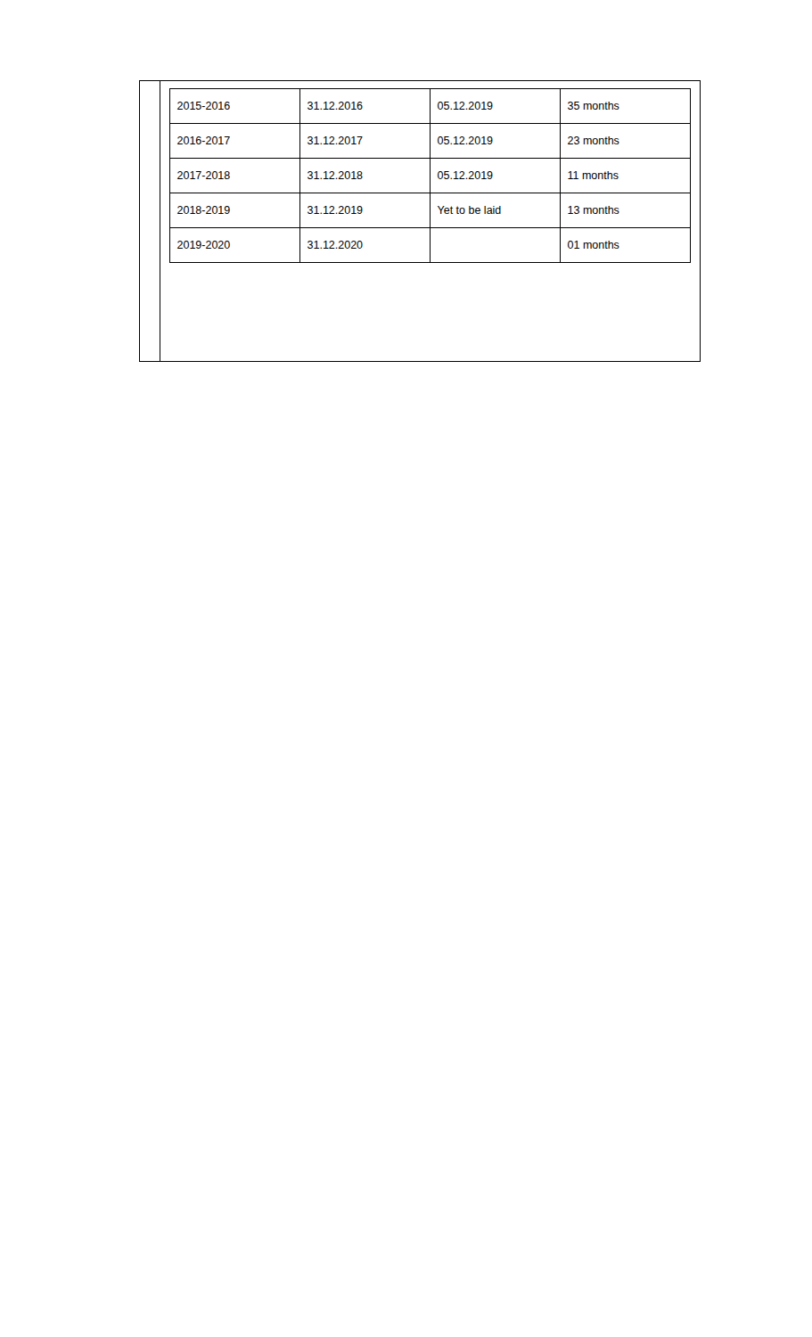| 2015-2016 | 31.12.2016 | 05.12.2019 | 35 months |
| 2016-2017 | 31.12.2017 | 05.12.2019 | 23 months |
| 2017-2018 | 31.12.2018 | 05.12.2019 | 11 months |
| 2018-2019 | 31.12.2019 | Yet to be laid | 13 months |
| 2019-2020 | 31.12.2020 | | 01 months |